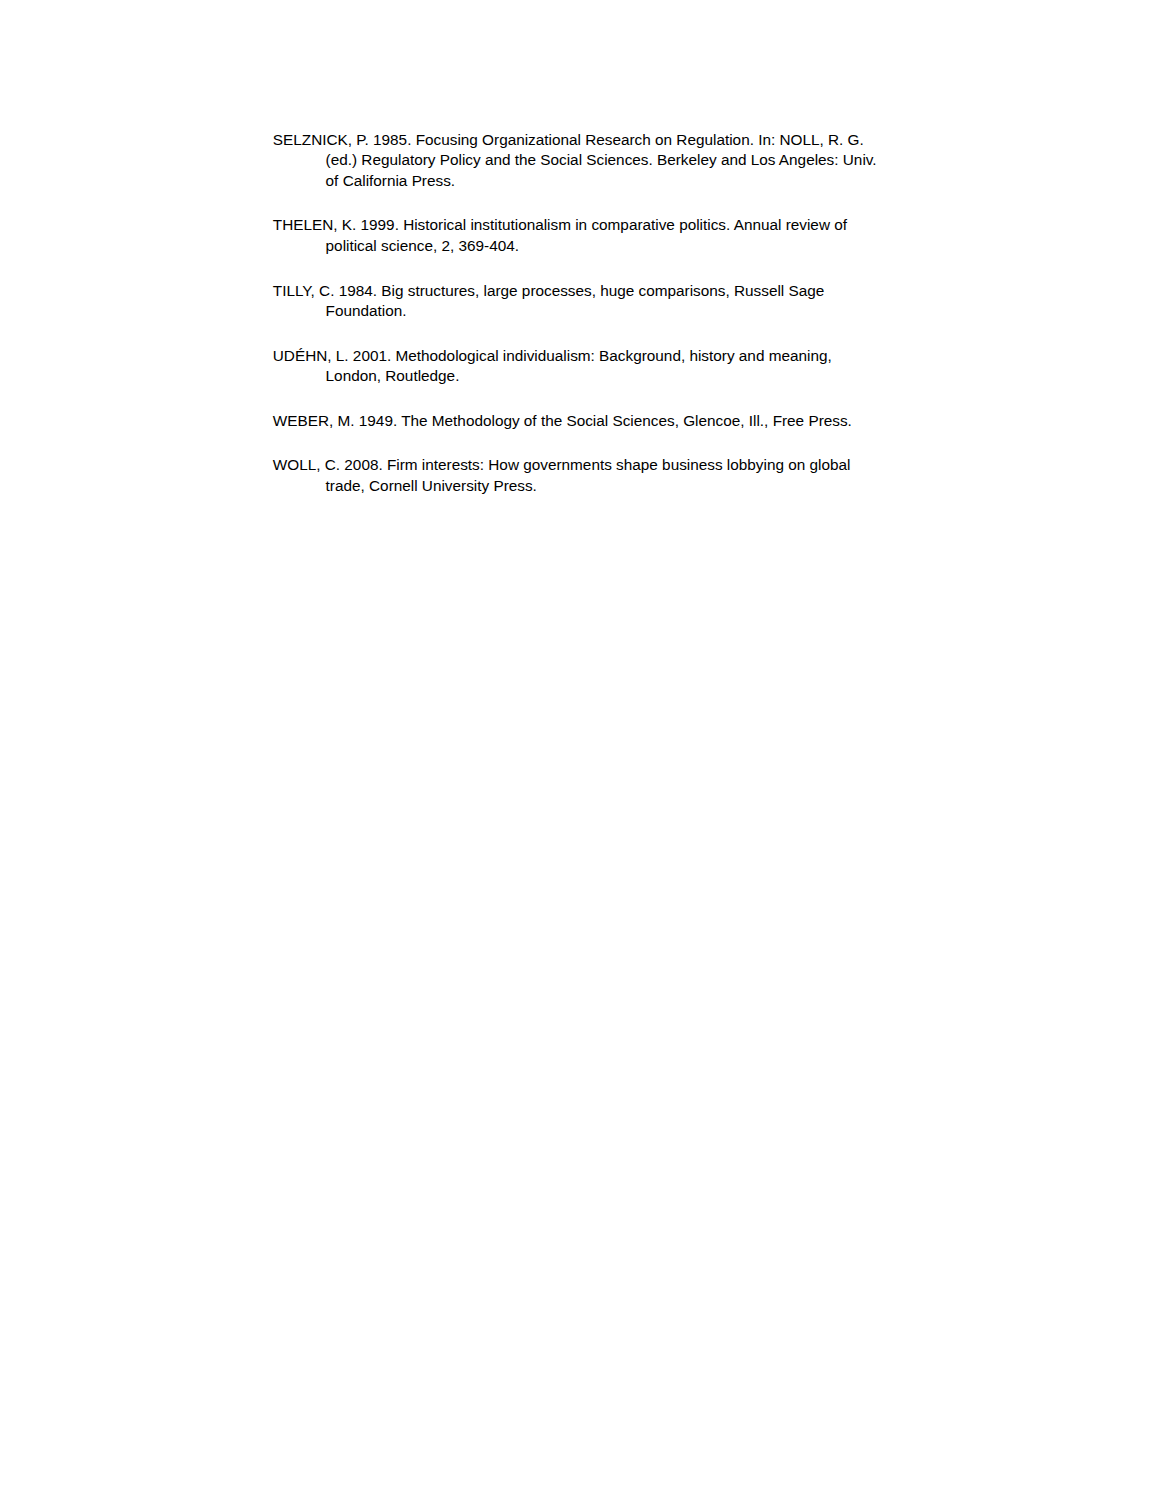SELZNICK, P. 1985. Focusing Organizational Research on Regulation. In: NOLL, R. G. (ed.) Regulatory Policy and the Social Sciences. Berkeley and Los Angeles: Univ. of California Press.
THELEN, K. 1999. Historical institutionalism in comparative politics. Annual review of political science, 2, 369-404.
TILLY, C. 1984. Big structures, large processes, huge comparisons, Russell Sage Foundation.
UDÉHN, L. 2001. Methodological individualism: Background, history and meaning, London, Routledge.
WEBER, M. 1949. The Methodology of the Social Sciences, Glencoe, Ill., Free Press.
WOLL, C. 2008. Firm interests: How governments shape business lobbying on global trade, Cornell University Press.